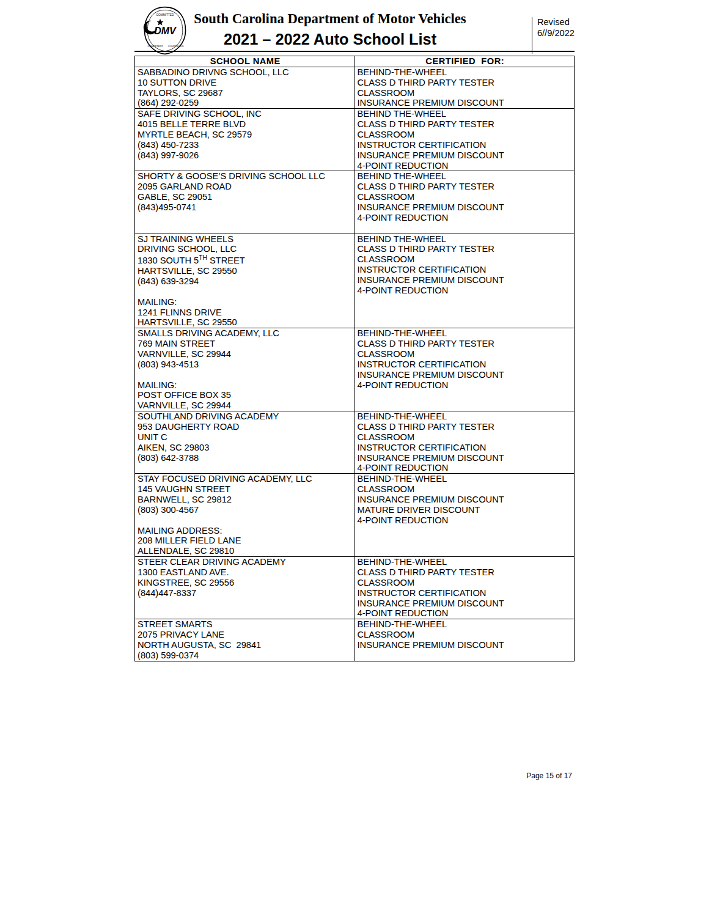COMMITTED DMV COMPETENT COURTEOUS
South Carolina Department of Motor Vehicles
2021 – 2022 Auto School List
Revised
6//9/2022
| SCHOOL NAME | CERTIFIED FOR: |
| --- | --- |
| SABBADINO DRIVNG SCHOOL, LLC 10 SUTTON DRIVE TAYLORS, SC 29687 (864) 292-0259 | BEHIND-THE-WHEEL CLASS D THIRD PARTY TESTER CLASSROOM INSURANCE PREMIUM DISCOUNT |
| SAFE DRIVING SCHOOL, INC 4015 BELLE TERRE BLVD MYRTLE BEACH, SC 29579 (843) 450-7233 (843) 997-9026 | BEHIND THE-WHEEL CLASS D THIRD PARTY TESTER CLASSROOM INSTRUCTOR CERTIFICATION INSURANCE PREMIUM DISCOUNT 4-POINT REDUCTION |
| SHORTY & GOOSE’S DRIVING SCHOOL LLC 2095 GARLAND ROAD GABLE, SC 29051 (843)495-0741 | BEHIND THE-WHEEL CLASS D THIRD PARTY TESTER CLASSROOM INSURANCE PREMIUM DISCOUNT 4-POINT REDUCTION |
| SJ TRAINING WHEELS DRIVING SCHOOL, LLC 1830 SOUTH 5 TH STREET HARTSVILLE, SC 29550 (843) 639-3294 MAILING: 1241 FLINNS DRIVE HARTSVILLE, SC 29550 | BEHIND THE-WHEEL CLASS D THIRD PARTY TESTER CLASSROOM INSTRUCTOR CERTIFICATION INSURANCE PREMIUM DISCOUNT 4-POINT REDUCTION |
| SMALLS DRIVING ACADEMY, LLC 769 MAIN STREET VARNVILLE, SC 29944 (803) 943-4513 MAILING: POST OFFICE BOX 35 VARNVILLE, SC 29944 | BEHIND-THE-WHEEL CLASS D THIRD PARTY TESTER CLASSROOM INSTRUCTOR CERTIFICATION INSURANCE PREMIUM DISCOUNT 4-POINT REDUCTION |
| SOUTHLAND DRIVING ACADEMY 953 DAUGHERTY ROAD UNIT C AIKEN, SC 29803 (803) 642-3788 | BEHIND-THE-WHEEL CLASS D THIRD PARTY TESTER CLASSROOM INSTRUCTOR CERTIFICATION INSURANCE PREMIUM DISCOUNT 4-POINT REDUCTION |
| STAY FOCUSED DRIVING ACADEMY, LLC 145 VAUGHN STREET BARNWELL, SC 29812 (803) 300-4567 MAILING ADDRESS: 208 MILLER FIELD LANE ALLENDALE, SC 29810 | BEHIND-THE-WHEEL CLASSROOM INSURANCE PREMIUM DISCOUNT MATURE DRIVER DISCOUNT 4-POINT REDUCTION |
| STEER CLEAR DRIVING ACADEMY 1300 EASTLAND AVE. KINGSTREE, SC 29556 (844)447-8337 | BEHIND-THE-WHEEL CLASS D THIRD PARTY TESTER CLASSROOM INSTRUCTOR CERTIFICATION INSURANCE PREMIUM DISCOUNT 4-POINT REDUCTION |
| STREET SMARTS 2075 PRIVACY LANE NORTH AUGUSTA, SC 29841 (803) 599-0374 | BEHIND-THE-WHEEL CLASSROOM INSURANCE PREMIUM DISCOUNT |
Page 15 of 17